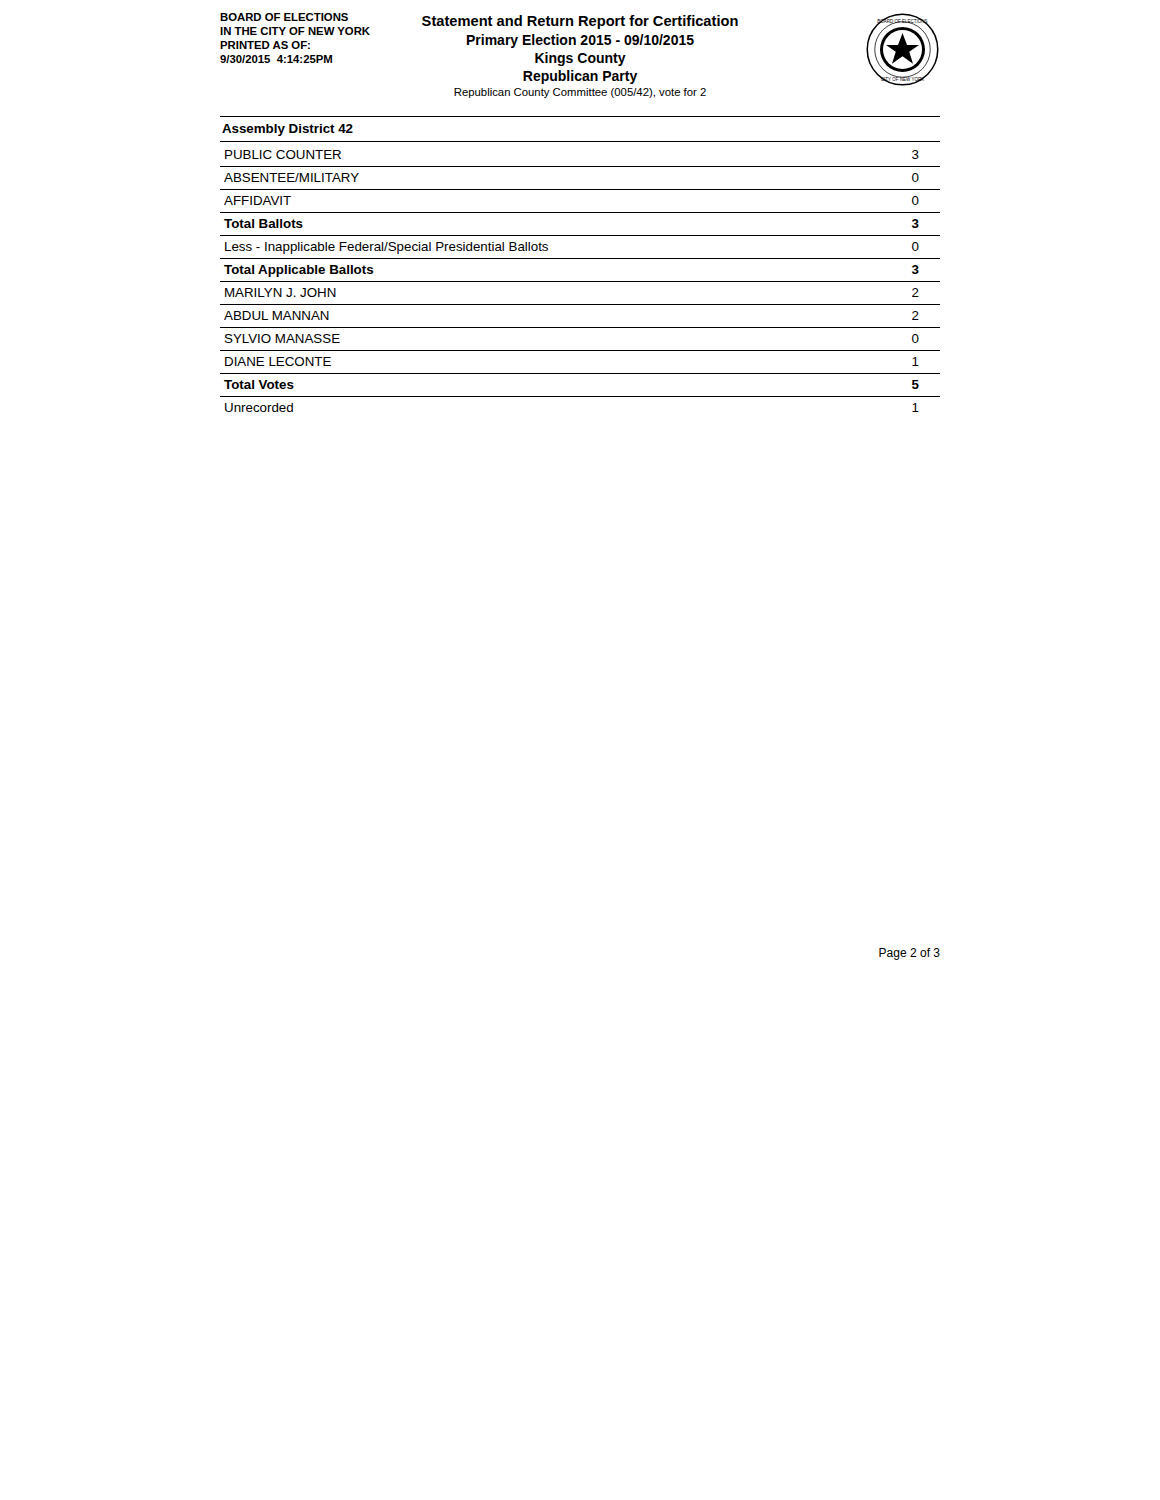BOARD OF ELECTIONS
IN THE CITY OF NEW YORK
PRINTED AS OF:
9/30/2015 4:14:25PM
Statement and Return Report for Certification
Primary Election 2015 - 09/10/2015
Kings County
Republican Party
Republican County Committee (005/42), vote for 2
BOARD OF ELECTIONS CITY OF NEW YORK
Assembly District 42
| PUBLIC COUNTER | 3 |
| ABSENTEE/MILITARY | 0 |
| AFFIDAVIT | 0 |
| Total Ballots | 3 |
| Less - Inapplicable Federal/Special Presidential Ballots | 0 |
| Total Applicable Ballots | 3 |
| MARILYN J. JOHN | 2 |
| ABDUL MANNAN | 2 |
| SYLVIO MANASSE | 0 |
| DIANE LECONTE | 1 |
| Total Votes | 5 |
| Unrecorded | 1 |
Page 2 of 3